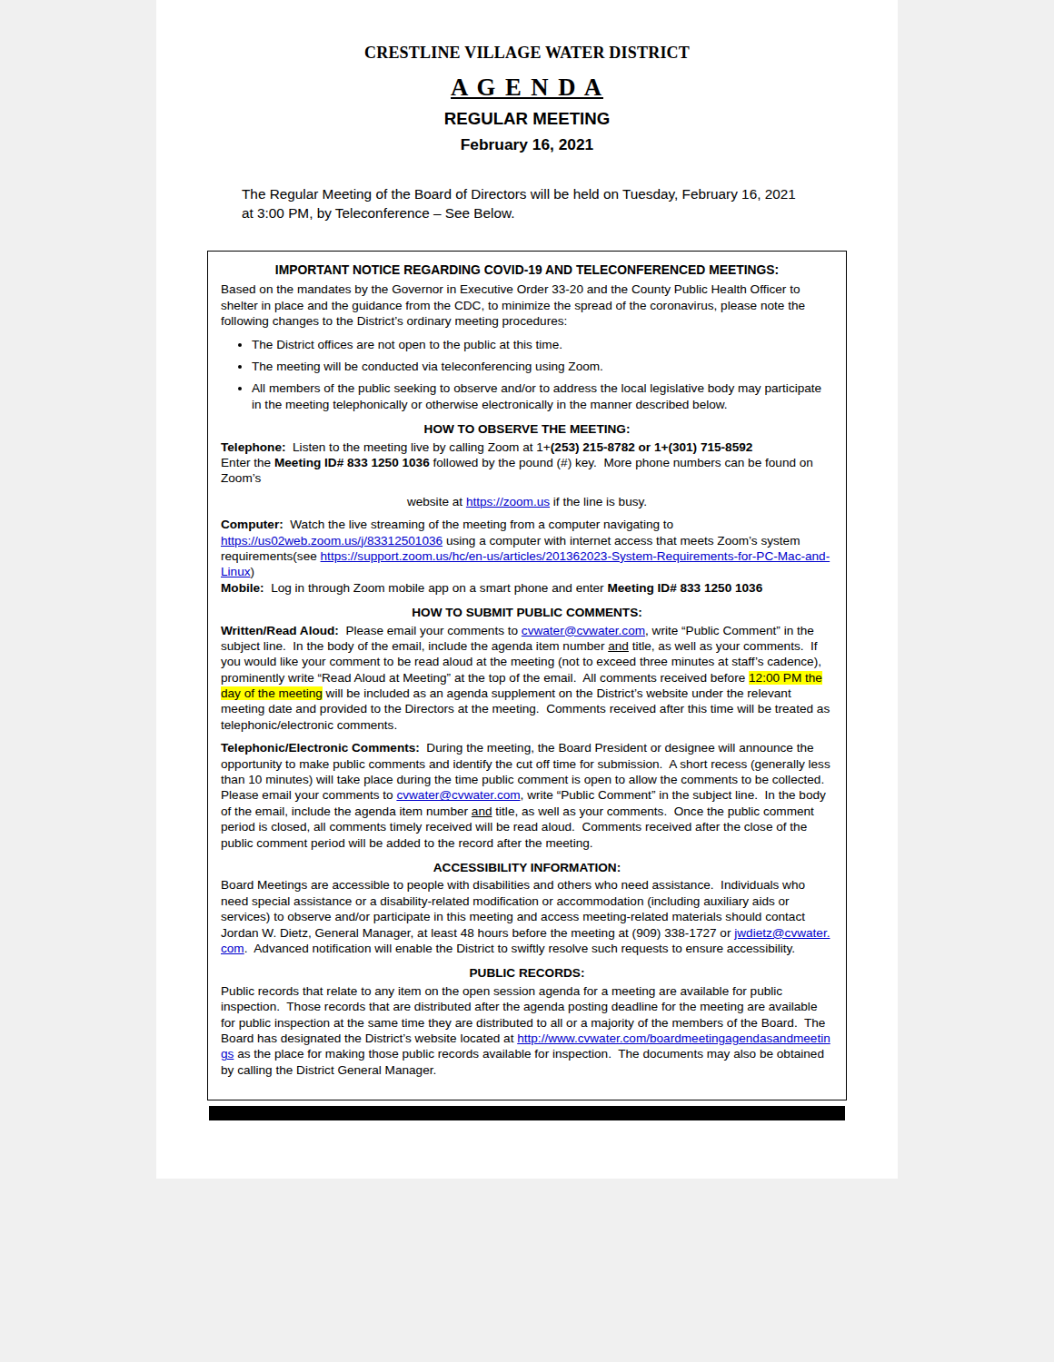CRESTLINE VILLAGE WATER DISTRICT
A G E N D A
REGULAR MEETING
February 16, 2021
The Regular Meeting of the Board of Directors will be held on Tuesday, February 16, 2021 at 3:00 PM, by Teleconference – See Below.
IMPORTANT NOTICE REGARDING COVID-19 AND TELECONFERENCED MEETINGS:
Based on the mandates by the Governor in Executive Order 33-20 and the County Public Health Officer to shelter in place and the guidance from the CDC, to minimize the spread of the coronavirus, please note the following changes to the District’s ordinary meeting procedures:
The District offices are not open to the public at this time.
The meeting will be conducted via teleconferencing using Zoom.
All members of the public seeking to observe and/or to address the local legislative body may participate in the meeting telephonically or otherwise electronically in the manner described below.
HOW TO OBSERVE THE MEETING:
Telephone: Listen to the meeting live by calling Zoom at 1+(253) 215-8782 or 1+(301) 715-8592
Enter the Meeting ID# 833 1250 1036 followed by the pound (#) key. More phone numbers can be found on Zoom’s
website at https://zoom.us if the line is busy.
Computer: Watch the live streaming of the meeting from a computer navigating to
https://us02web.zoom.us/j/83312501036 using a computer with internet access that meets Zoom’s system requirements(see https://support.zoom.us/hc/en-us/articles/201362023-System-Requirements-for-PC-Mac-and-Linux)
Mobile: Log in through Zoom mobile app on a smart phone and enter Meeting ID# 833 1250 1036
HOW TO SUBMIT PUBLIC COMMENTS:
Written/Read Aloud: Please email your comments to cvwater@cvwater.com, write “Public Comment” in the subject line. In the body of the email, include the agenda item number and title, as well as your comments. If you would like your comment to be read aloud at the meeting (not to exceed three minutes at staff’s cadence), prominently write “Read Aloud at Meeting” at the top of the email. All comments received before 12:00 PM the day of the meeting will be included as an agenda supplement on the District’s website under the relevant meeting date and provided to the Directors at the meeting. Comments received after this time will be treated as telephonic/electronic comments.
Telephonic/Electronic Comments: During the meeting, the Board President or designee will announce the opportunity to make public comments and identify the cut off time for submission. A short recess (generally less than 10 minutes) will take place during the time public comment is open to allow the comments to be collected. Please email your comments to cvwater@cvwater.com, write “Public Comment” in the subject line. In the body of the email, include the agenda item number and title, as well as your comments. Once the public comment period is closed, all comments timely received will be read aloud. Comments received after the close of the public comment period will be added to the record after the meeting.
ACCESSIBILITY INFORMATION:
Board Meetings are accessible to people with disabilities and others who need assistance. Individuals who need special assistance or a disability-related modification or accommodation (including auxiliary aids or services) to observe and/or participate in this meeting and access meeting-related materials should contact Jordan W. Dietz, General Manager, at least 48 hours before the meeting at (909) 338-1727 or jwdietz@cvwater.com. Advanced notification will enable the District to swiftly resolve such requests to ensure accessibility.
PUBLIC RECORDS:
Public records that relate to any item on the open session agenda for a meeting are available for public inspection. Those records that are distributed after the agenda posting deadline for the meeting are available for public inspection at the same time they are distributed to all or a majority of the members of the Board. The Board has designated the District’s website located at http://www.cvwater.com/boardmeetingagendasandmeetings as the place for making those public records available for inspection. The documents may also be obtained by calling the District General Manager.